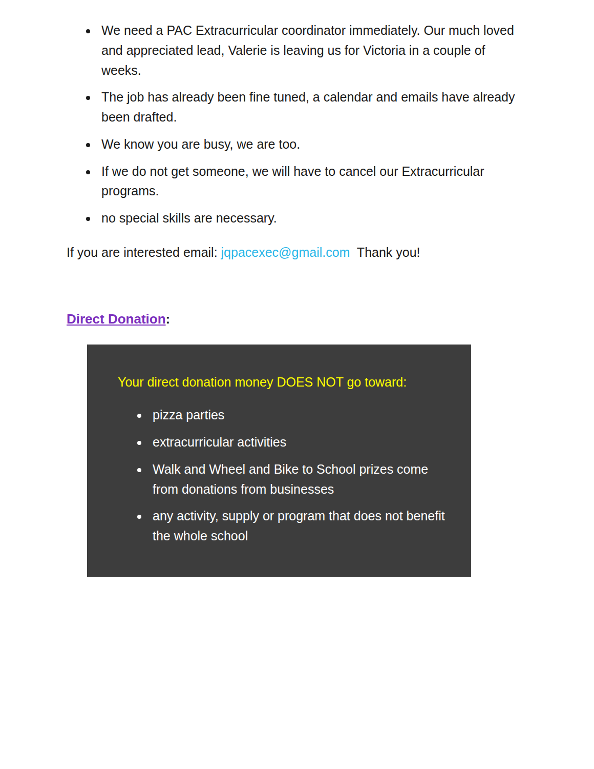We need a PAC Extracurricular coordinator immediately. Our much loved and appreciated lead, Valerie is leaving us for Victoria in a couple of weeks.
The job has already been fine tuned, a calendar and emails have already been drafted.
We know you are busy, we are too.
If we do not get someone, we will have to cancel our Extracurricular programs.
no special skills are necessary.
If you are interested email: jqpacexec@gmail.com Thank you!
Direct Donation:
Your direct donation money DOES NOT go toward:
pizza parties
extracurricular activities
Walk and Wheel and Bike to School prizes come from donations from businesses
any activity, supply or program that does not benefit the whole school